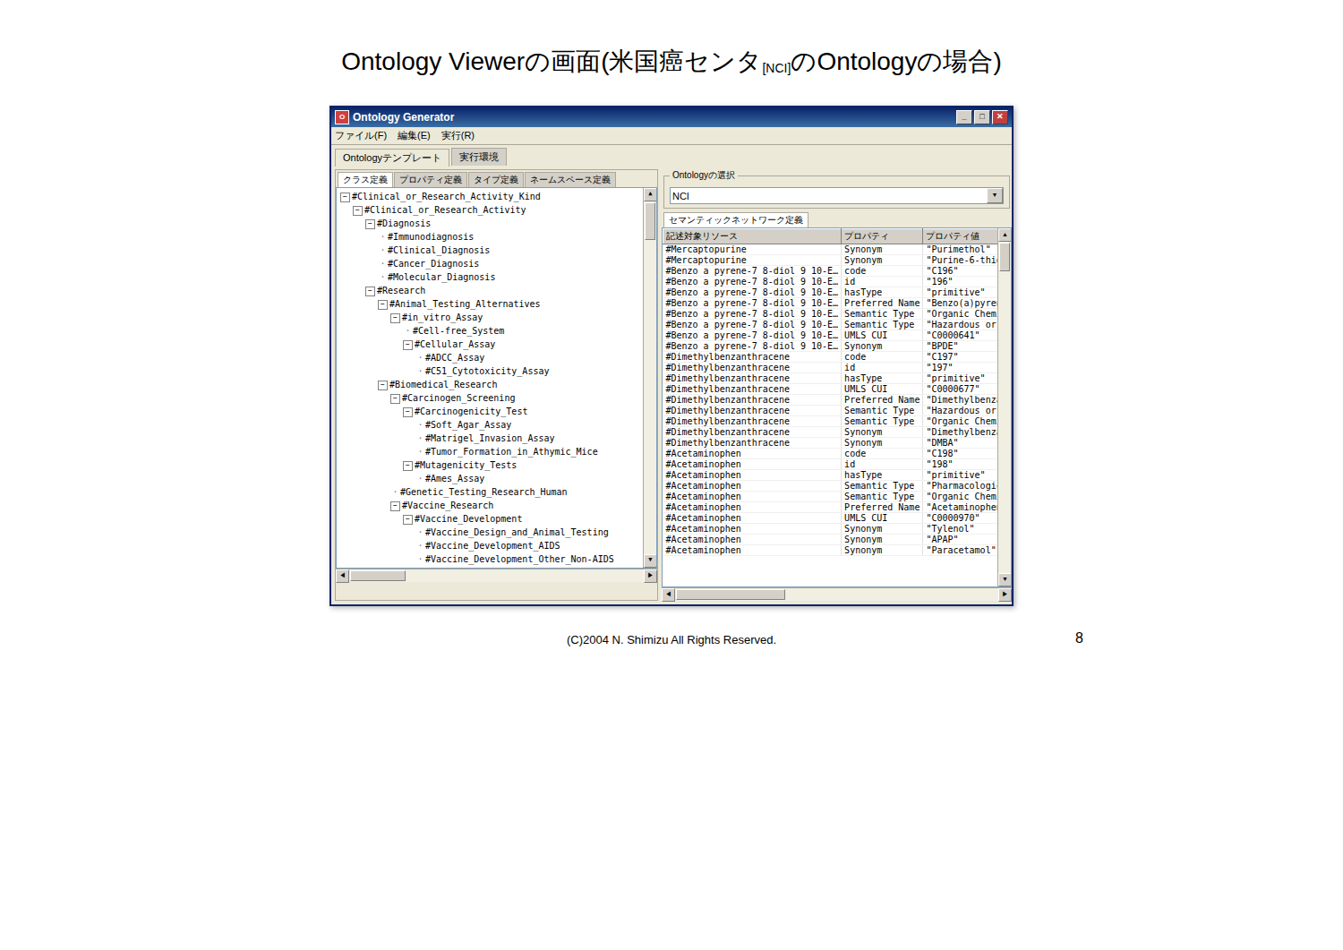Ontology Viewerの画面(米国癌センタ[NCI]のOntologyの場合)
O Ontology Generator
_
□
✕
ファイル(F) 編集(E) 実行(R)
Ontologyテンプレート 実行環境
クラス定義 プロパティ定義 タイプ定義 ネームスペース定義
▲
▼
−#Clinical_or_Research_Activity_Kind
−#Clinical_or_Research_Activity
−#Diagnosis
·#Immunodiagnosis
·#Clinical_Diagnosis
·#Cancer_Diagnosis
·#Molecular_Diagnosis
−#Research
−#Animal_Testing_Alternatives
−#in_vitro_Assay
·#Cell-free_System
−#Cellular_Assay
·#ADCC_Assay
·#C51_Cytotoxicity_Assay
−#Biomedical_Research
−#Carcinogen_Screening
−#Carcinogenicity_Test
·#Soft_Agar_Assay
·#Matrigel_Invasion_Assay
·#Tumor_Formation_in_Athymic_Mice
−#Mutagenicity_Tests
·#Ames_Assay
·#Genetic_Testing_Research_Human
−#Vaccine_Research
−#Vaccine_Development
·#Vaccine_Design_and_Animal_Testing
·#Vaccine_Development_AIDS
·#Vaccine_Development_Other_Non-AIDS
·#Vaccine_Related_Development_AIDS
·#Vaccine_Related_Development_Cancer
·#Vaccine_Related_Development_Non-Cancer_Non-A…
◀
▶
Ontologyの選択
▼
セマンティックネットワーク定義
▲
▼
| 記述対象リソース | プロパティ | プロパティ値 |
| --- | --- | --- |
| #Mercaptopurine | Synonym | "Purimethol" |
| #Mercaptopurine | Synonym | "Purine-6-thiol (8CI)" |
| #Benzo_a_pyrene-7_8-diol_9_10-E… | code | "C196" |
| #Benzo_a_pyrene-7_8-diol_9_10-E… | id | "196" |
| #Benzo_a_pyrene-7_8-diol_9_10-E… | hasType | "primitive" |
| #Benzo_a_pyrene-7_8-diol_9_10-E… | Preferred_Name | "Benzo(a)pyrene-7 |
| #Benzo_a_pyrene-7_8-diol_9_10-E… | Semantic_Type | "Organic Chemical" |
| #Benzo_a_pyrene-7_8-diol_9_10-E… | Semantic_Type | "Hazardous or Poisonous |
| #Benzo_a_pyrene-7_8-diol_9_10-E… | UMLS_CUI | "C0000641" |
| #Benzo_a_pyrene-7_8-diol_9_10-E… | Synonym | "BPDE" |
| #Dimethylbenzanthracene | code | "C197" |
| #Dimethylbenzanthracene | id | "197" |
| #Dimethylbenzanthracene | hasType | "primitive" |
| #Dimethylbenzanthracene | UMLS_CUI | "C0000677" |
| #Dimethylbenzanthracene | Preferred_Name | "Dimethylbenzanthracene" |
| #Dimethylbenzanthracene | Semantic_Type | "Hazardous or Poisonous |
| #Dimethylbenzanthracene | Semantic_Type | "Organic Chemical" |
| #Dimethylbenzanthracene | Synonym | "Dimethylbenzanthracene" |
| #Dimethylbenzanthracene | Synonym | "DMBA" |
| #Acetaminophen | code | "C198" |
| #Acetaminophen | id | "198" |
| #Acetaminophen | hasType | "primitive" |
| #Acetaminophen | Semantic_Type | "Pharmacologic Substance |
| #Acetaminophen | Semantic_Type | "Organic Chemical" |
| #Acetaminophen | Preferred_Name | "Acetaminophen" |
| #Acetaminophen | UMLS_CUI | "C0000970" |
| #Acetaminophen | Synonym | "Tylenol" |
| #Acetaminophen | Synonym | "APAP" |
| #Acetaminophen | Synonym | "Paracetamol" |
◀
▶
(C)2004 N. Shimizu All Rights Reserved. 8